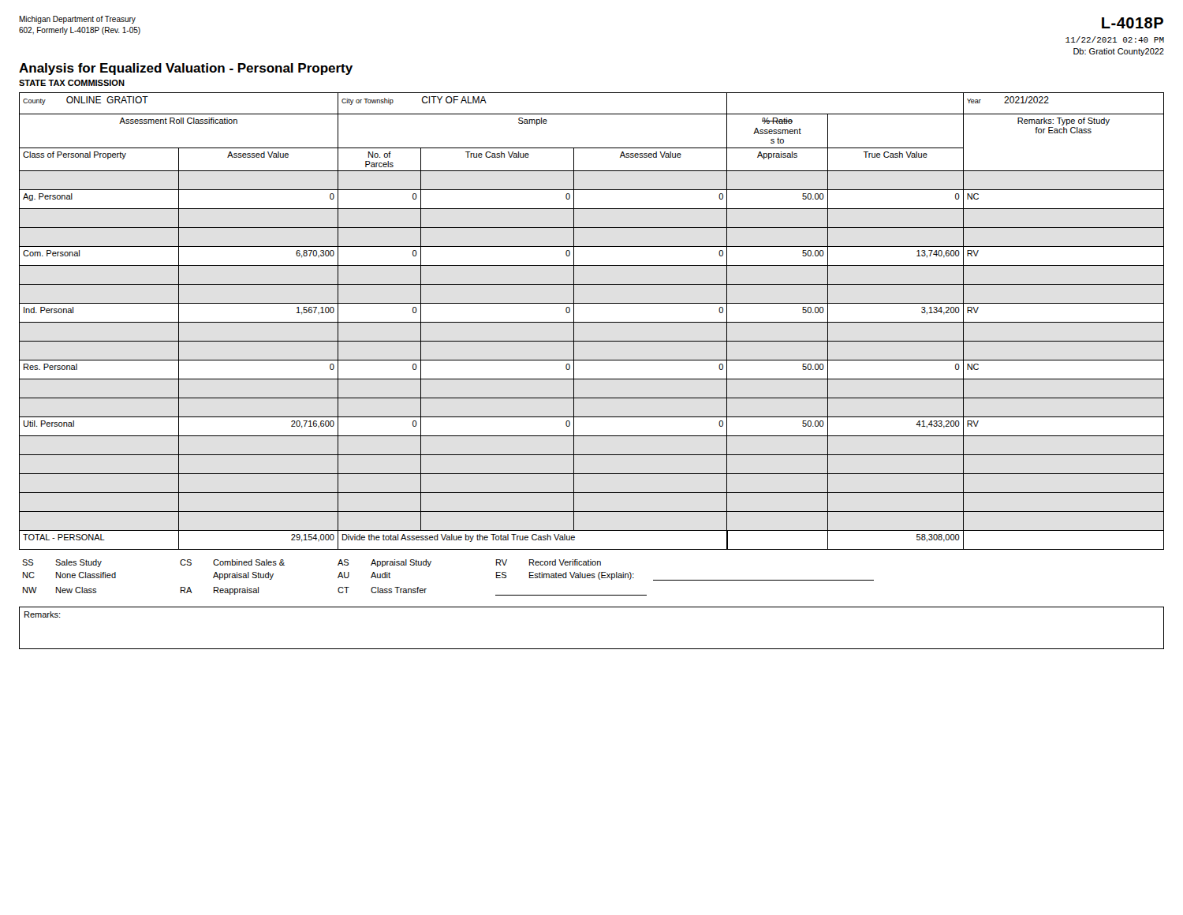Michigan Department of Treasury
602, Formerly L-4018P (Rev. 1-05)
L-4018P
11/22/2021 02:40 PM
Db: Gratiot County2022
Analysis for Equalized Valuation - Personal Property
STATE TAX COMMISSION
| County ONLINE GRATIOT | City or Township CITY OF ALMA | | Year 2021/2022 |
| Assessment Roll Classification | Sample | % Ratio Assessment s to | | Remarks: Type of Study for Each Class |
| Class of Personal Property | Assessed Value | No. of Parcels | True Cash Value | Assessed Value | Appraisals | True Cash Value |
| Ag. Personal | 0 | 0 | 0 | 0 | 50.00 | 0 | NC |
| Com. Personal | 6,870,300 | 0 | 0 | 0 | 50.00 | 13,740,600 | RV |
| Ind. Personal | 1,567,100 | 0 | 0 | 0 | 50.00 | 3,134,200 | RV |
| Res. Personal | 0 | 0 | 0 | 0 | 50.00 | 0 | NC |
| Util. Personal | 20,716,600 | 0 | 0 | 0 | 50.00 | 41,433,200 | RV |
| TOTAL - PERSONAL | 29,154,000 | Divide the total Assessed Value by the Total True Cash Value | | 58,308,000 | |
| SS | Sales Study | CS | Combined Sales & | AS | Appraisal Study | RV | Record Verification | |
| NC | None Classified | | Appraisal Study | AU | Audit | ES | Estimated Values (Explain): | |
| NW | New Class | RA | Reappraisal | CT | Class Transfer | | |
Remarks: